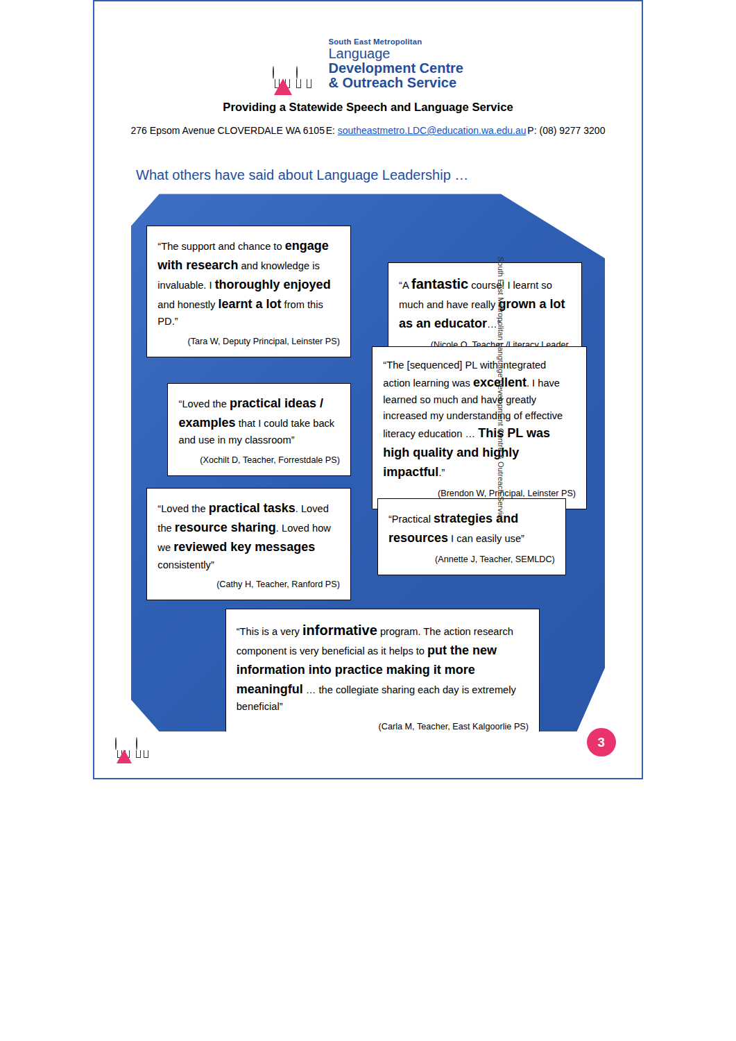South East Metropolitan
Language
Development Centre
& Outreach Service
Providing a Statewide Speech and Language Service
276 Epsom Avenue CLOVERDALE WA 6105 E: southeastmetro.LDC@education.wa.edu.au P: (08) 9277 3200
What others have said about Language Leadership …
“The support and chance to engage with research and knowledge is invaluable. I thoroughly enjoyed and honestly learnt a lot from this PD.” (Tara W, Deputy Principal, Leinster PS)
“A fantastic course! I learnt so much and have really grown a lot as an educator…” (Nicole O, Teacher /Literacy Leader, Leinster PS)
“Loved the practical ideas / examples that I could take back and use in my classroom” (Xochilt D, Teacher, Forrestdale PS)
“The [sequenced] PL with integrated action learning was excellent. I have learned so much and have greatly increased my understanding of effective literacy education … This PL was high quality and highly impactful.” (Brendon W, Principal, Leinster PS)
“Loved the practical tasks. Loved the resource sharing. Loved how we reviewed key messages consistently” (Cathy H, Teacher, Ranford PS)
“Practical strategies and resources I can easily use” (Annette J, Teacher, SEMLDC)
“This is a very informative program. The action research component is very beneficial as it helps to put the new information into practice making it more meaningful … the collegiate sharing each day is extremely beneficial” (Carla M, Teacher, East Kalgoorlie PS)
South East Metropolitan Language Development Centre & Outreach Service
3